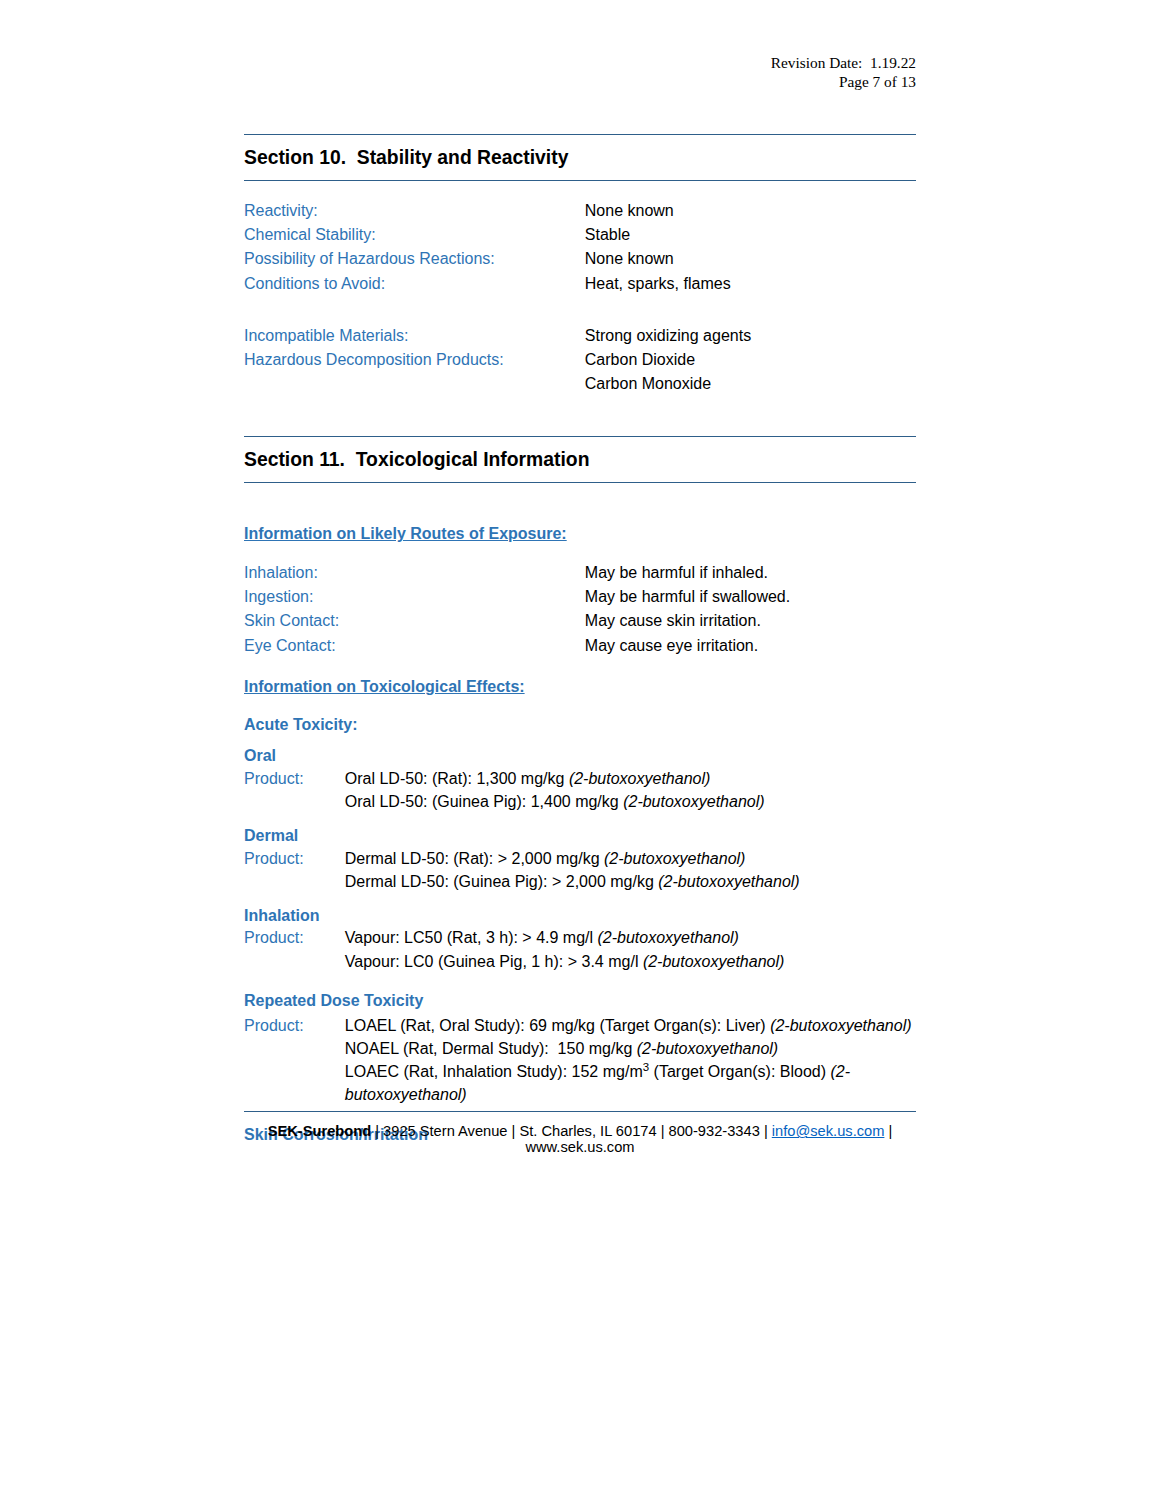Revision Date: 1.19.22
Page 7 of 13
Section 10. Stability and Reactivity
| Reactivity: | None known |
| Chemical Stability: | Stable |
| Possibility of Hazardous Reactions: | None known |
| Conditions to Avoid: | Heat, sparks, flames |
| Incompatible Materials: | Strong oxidizing agents |
| Hazardous Decomposition Products: | Carbon Dioxide |
| | Carbon Monoxide |
Section 11. Toxicological Information
Information on Likely Routes of Exposure:
| Inhalation: | May be harmful if inhaled. |
| Ingestion: | May be harmful if swallowed. |
| Skin Contact: | May cause skin irritation. |
| Eye Contact: | May cause eye irritation. |
Information on Toxicological Effects:
Acute Toxicity:
Oral
| Product: | Oral LD-50: (Rat): 1,300 mg/kg (2-butoxoxyethanol) |
| | Oral LD-50: (Guinea Pig): 1,400 mg/kg (2-butoxoxyethanol) |
Dermal
| Product: | Dermal LD-50: (Rat): > 2,000 mg/kg (2-butoxoxyethanol) |
| | Dermal LD-50: (Guinea Pig): > 2,000 mg/kg (2-butoxoxyethanol) |
Inhalation
| Product: | Vapour: LC50 (Rat, 3 h): > 4.9 mg/l (2-butoxoxyethanol) |
| | Vapour: LC0 (Guinea Pig, 1 h): > 3.4 mg/l (2-butoxoxyethanol) |
Repeated Dose Toxicity
| Product: | LOAEL (Rat, Oral Study): 69 mg/kg (Target Organ(s): Liver) (2-butoxoxyethanol) |
| | NOAEL (Rat, Dermal Study): 150 mg/kg (2-butoxoxyethanol) |
| | LOAEC (Rat, Inhalation Study): 152 mg/m 3 (Target Organ(s): Blood) (2-butoxoxyethanol) |
Skin Corrosion/Irritation
SEK-Surebond | 3925 Stern Avenue | St. Charles, IL 60174 | 800-932-3343 | info@sek.us.com | www.sek.us.com